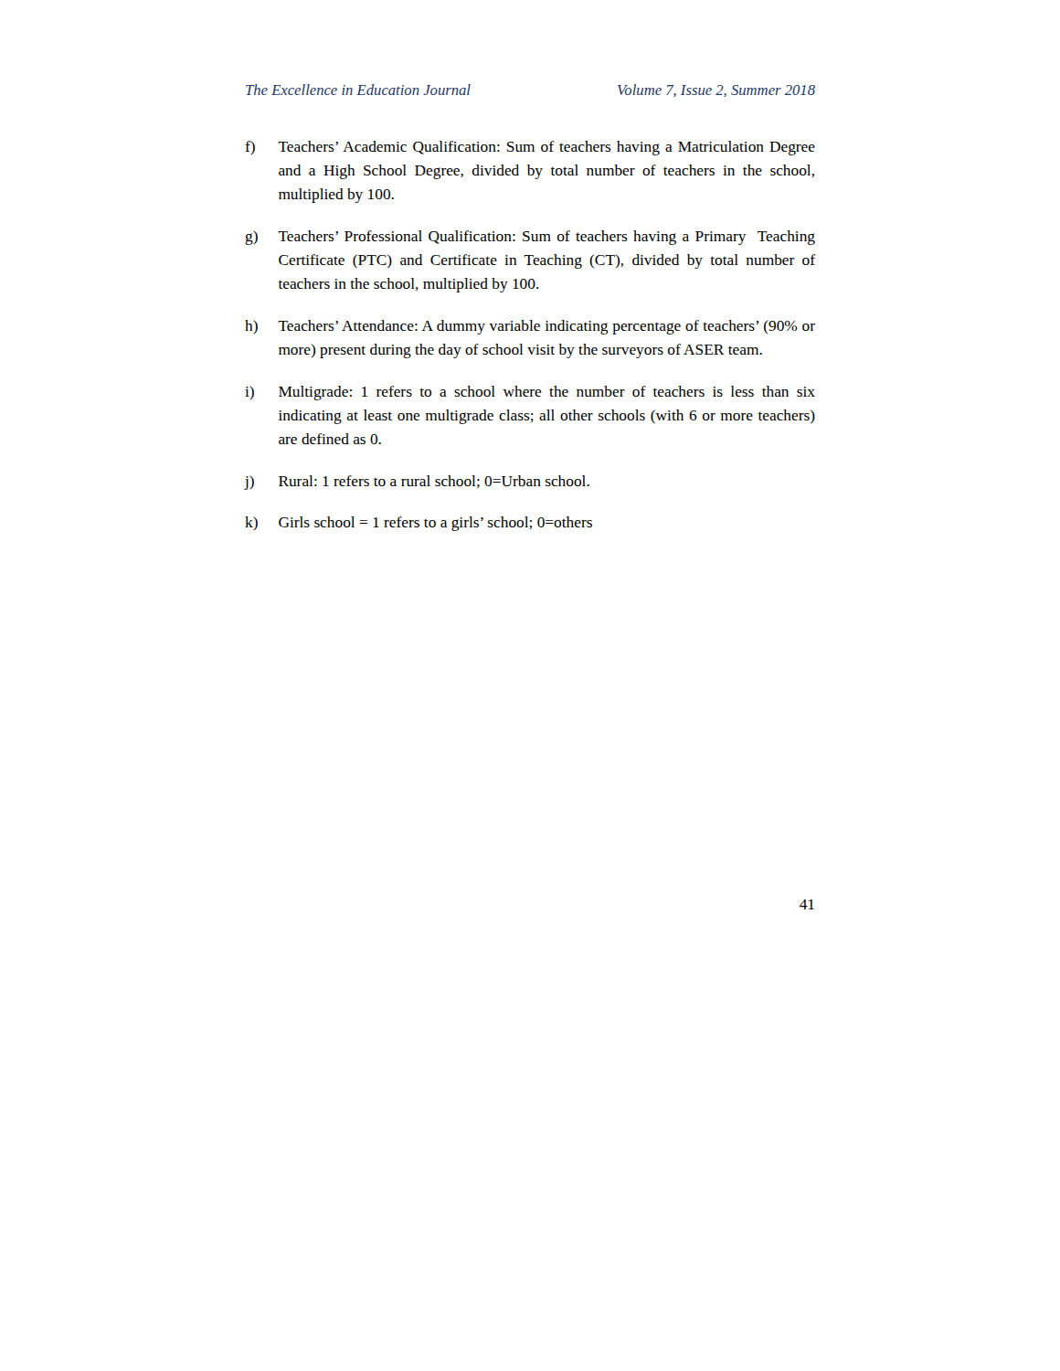The Excellence in Education Journal
Volume 7, Issue 2, Summer 2018
f) Teachers’ Academic Qualification: Sum of teachers having a Matriculation Degree and a High School Degree, divided by total number of teachers in the school, multiplied by 100.
g) Teachers’ Professional Qualification: Sum of teachers having a Primary Teaching Certificate (PTC) and Certificate in Teaching (CT), divided by total number of teachers in the school, multiplied by 100.
h) Teachers’ Attendance: A dummy variable indicating percentage of teachers’ (90% or more) present during the day of school visit by the surveyors of ASER team.
i) Multigrade: 1 refers to a school where the number of teachers is less than six indicating at least one multigrade class; all other schools (with 6 or more teachers) are defined as 0.
j) Rural: 1 refers to a rural school; 0=Urban school.
k) Girls school = 1 refers to a girls’ school; 0=others
41